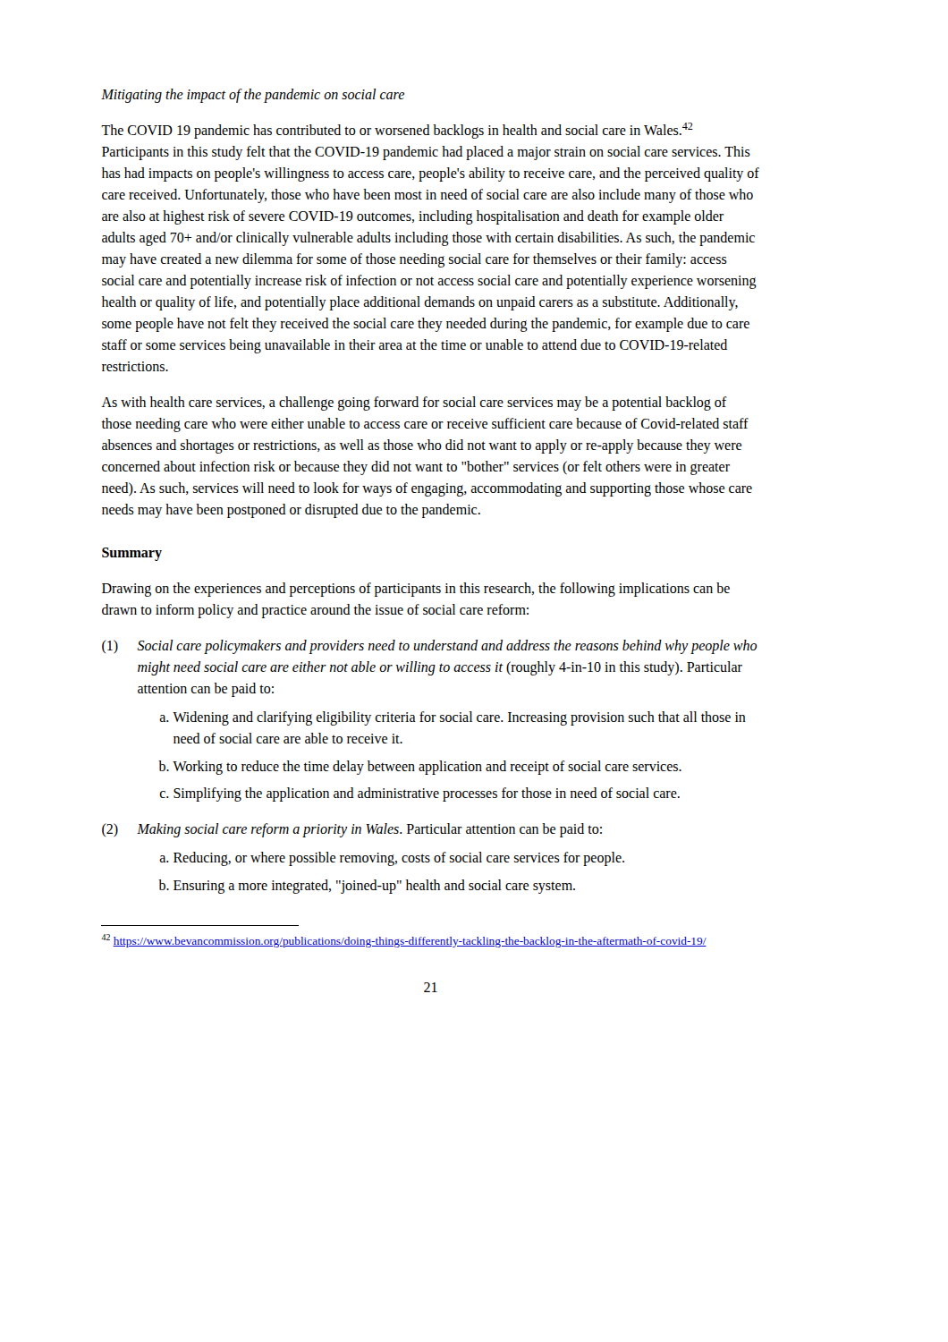Mitigating the impact of the pandemic on social care
The COVID 19 pandemic has contributed to or worsened backlogs in health and social care in Wales.42 Participants in this study felt that the COVID-19 pandemic had placed a major strain on social care services. This has had impacts on people's willingness to access care, people's ability to receive care, and the perceived quality of care received. Unfortunately, those who have been most in need of social care are also include many of those who are also at highest risk of severe COVID-19 outcomes, including hospitalisation and death for example older adults aged 70+ and/or clinically vulnerable adults including those with certain disabilities. As such, the pandemic may have created a new dilemma for some of those needing social care for themselves or their family: access social care and potentially increase risk of infection or not access social care and potentially experience worsening health or quality of life, and potentially place additional demands on unpaid carers as a substitute. Additionally, some people have not felt they received the social care they needed during the pandemic, for example due to care staff or some services being unavailable in their area at the time or unable to attend due to COVID-19-related restrictions.
As with health care services, a challenge going forward for social care services may be a potential backlog of those needing care who were either unable to access care or receive sufficient care because of Covid-related staff absences and shortages or restrictions, as well as those who did not want to apply or re-apply because they were concerned about infection risk or because they did not want to "bother" services (or felt others were in greater need). As such, services will need to look for ways of engaging, accommodating and supporting those whose care needs may have been postponed or disrupted due to the pandemic.
Summary
Drawing on the experiences and perceptions of participants in this research, the following implications can be drawn to inform policy and practice around the issue of social care reform:
Social care policymakers and providers need to understand and address the reasons behind why people who might need social care are either not able or willing to access it (roughly 4-in-10 in this study). Particular attention can be paid to:
Widening and clarifying eligibility criteria for social care. Increasing provision such that all those in need of social care are able to receive it.
Working to reduce the time delay between application and receipt of social care services.
Simplifying the application and administrative processes for those in need of social care.
Making social care reform a priority in Wales. Particular attention can be paid to:
Reducing, or where possible removing, costs of social care services for people.
Ensuring a more integrated, "joined-up" health and social care system.
42 https://www.bevancommission.org/publications/doing-things-differently-tackling-the-backlog-in-the-aftermath-of-covid-19/
21